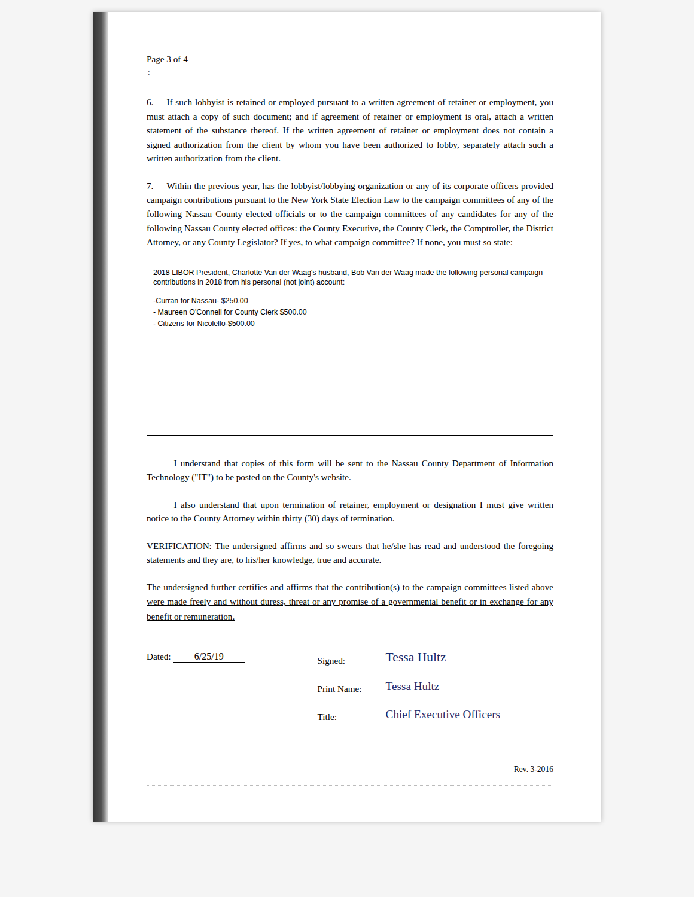Page 3 of 4
:
6. If such lobbyist is retained or employed pursuant to a written agreement of retainer or employment, you must attach a copy of such document; and if agreement of retainer or employment is oral, attach a written statement of the substance thereof. If the written agreement of retainer or employment does not contain a signed authorization from the client by whom you have been authorized to lobby, separately attach such a written authorization from the client.
7. Within the previous year, has the lobbyist/lobbying organization or any of its corporate officers provided campaign contributions pursuant to the New York State Election Law to the campaign committees of any of the following Nassau County elected officials or to the campaign committees of any candidates for any of the following Nassau County elected offices: the County Executive, the County Clerk, the Comptroller, the District Attorney, or any County Legislator? If yes, to what campaign committee? If none, you must so state:
2018 LIBOR President, Charlotte Van der Waag's husband, Bob Van der Waag made the following personal campaign contributions in 2018 from his personal (not joint) account:
-Curran for Nassau- $250.00
- Maureen O'Connell for County Clerk $500.00
- Citizens for Nicolello-$500.00
I understand that copies of this form will be sent to the Nassau County Department of Information Technology ("IT") to be posted on the County's website.
I also understand that upon termination of retainer, employment or designation I must give written notice to the County Attorney within thirty (30) days of termination.
VERIFICATION: The undersigned affirms and so swears that he/she has read and understood the foregoing statements and they are, to his/her knowledge, true and accurate.
The undersigned further certifies and affirms that the contribution(s) to the campaign committees listed above were made freely and without duress, threat or any promise of a governmental benefit or in exchange for any benefit or remuneration.
Dated: 6/25/19
Signed:
Tessa Hultz
Print Name:
Tessa Hultz
Title:
Chief Executive Officers
Rev. 3-2016